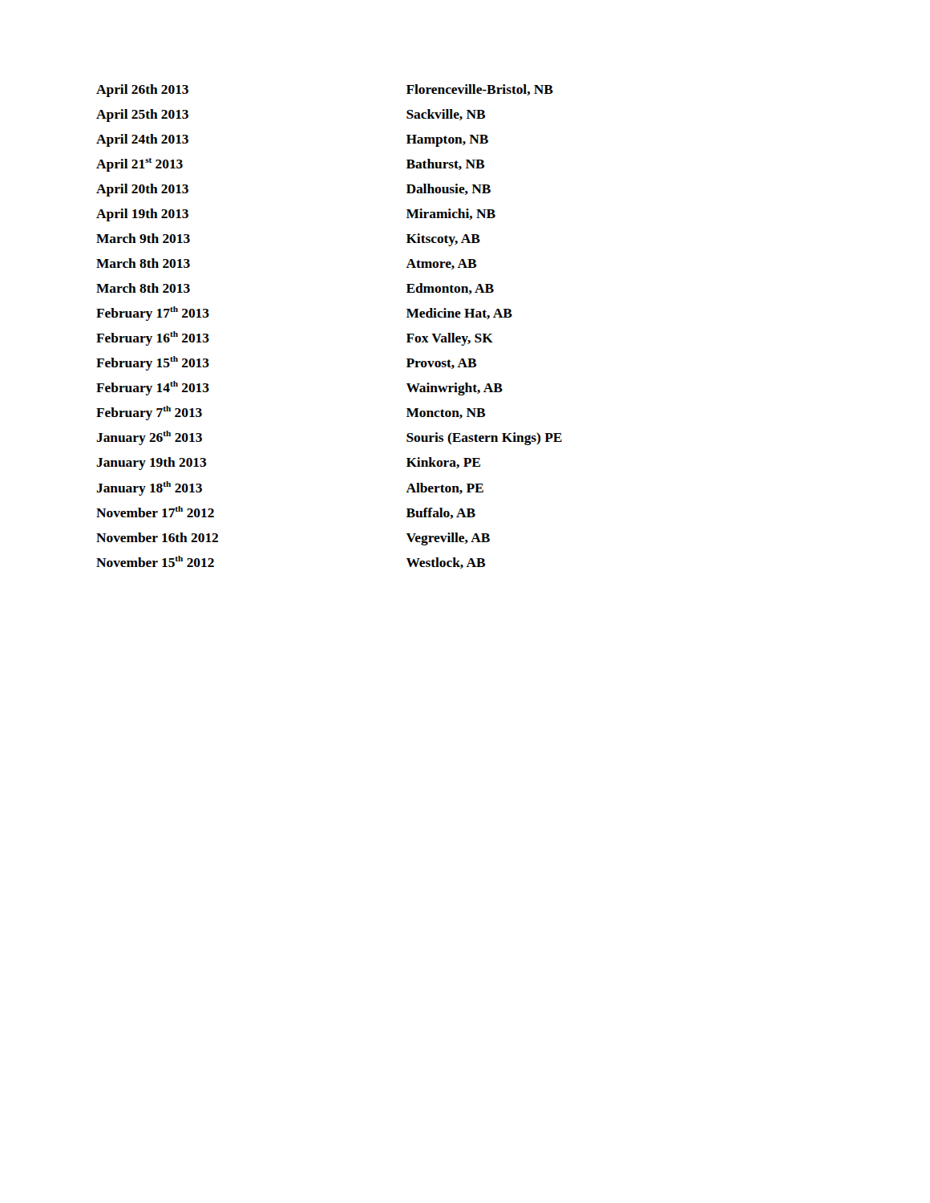| April 26th 2013 | Florenceville-Bristol, NB |
| April 25th 2013 | Sackville, NB |
| April 24th 2013 | Hampton, NB |
| April 21 st 2013 | Bathurst, NB |
| April 20th 2013 | Dalhousie, NB |
| April 19th 2013 | Miramichi, NB |
| March 9th 2013 | Kitscoty, AB |
| March 8th 2013 | Atmore, AB |
| March 8th 2013 | Edmonton, AB |
| February 17 th 2013 | Medicine Hat, AB |
| February 16 th 2013 | Fox Valley, SK |
| February 15 th 2013 | Provost, AB |
| February 14 th 2013 | Wainwright, AB |
| February 7 th 2013 | Moncton, NB |
| January 26 th 2013 | Souris (Eastern Kings) PE |
| January 19th 2013 | Kinkora, PE |
| January 18 th 2013 | Alberton, PE |
| November 17 th 2012 | Buffalo, AB |
| November 16th 2012 | Vegreville, AB |
| November 15 th 2012 | Westlock, AB |